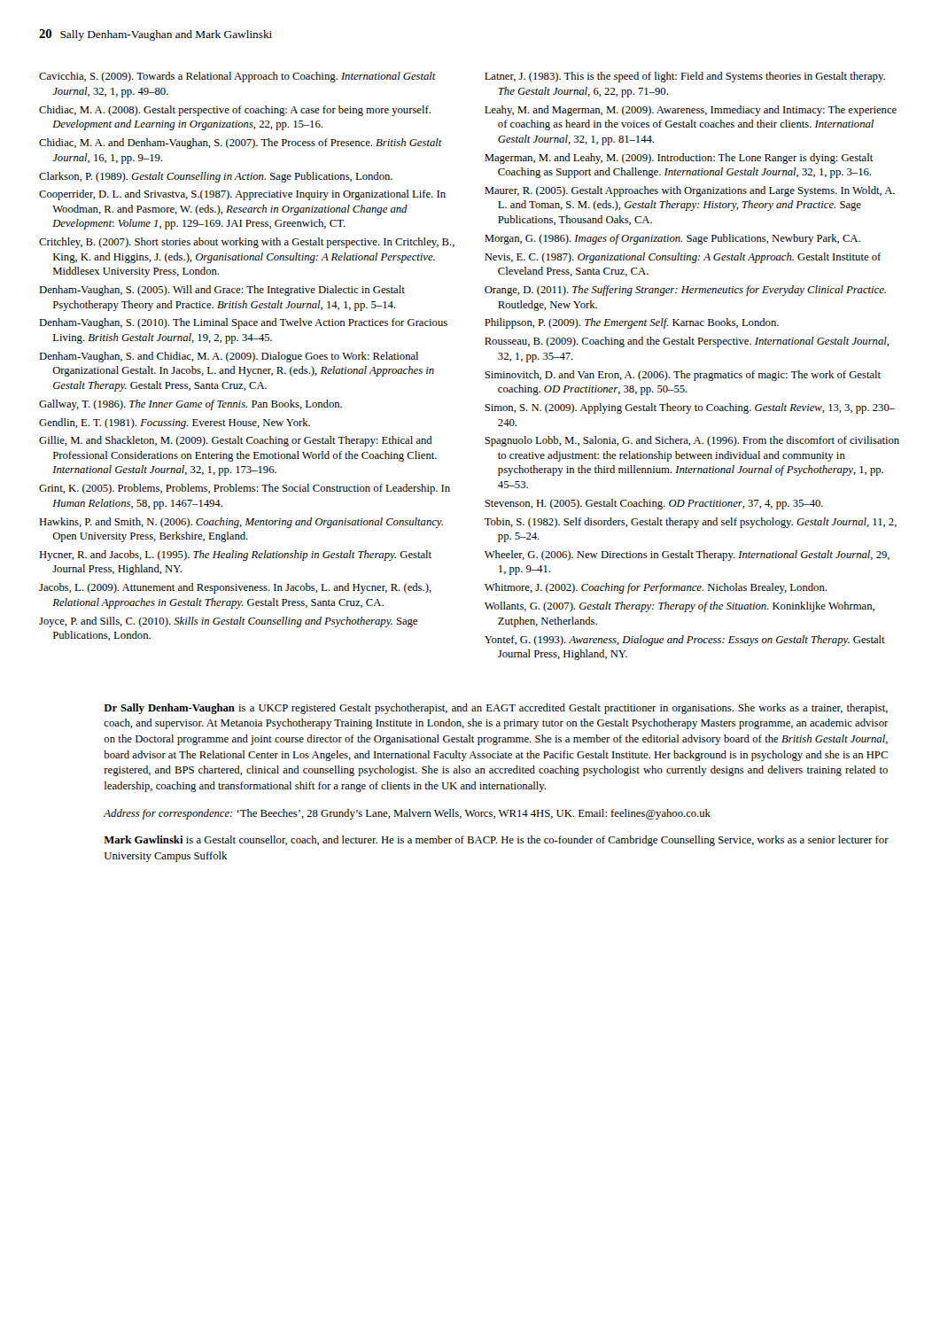20 Sally Denham-Vaughan and Mark Gawlinski
Cavicchia, S. (2009). Towards a Relational Approach to Coaching. International Gestalt Journal, 32, 1, pp. 49–80.
Chidiac, M. A. (2008). Gestalt perspective of coaching: A case for being more yourself. Development and Learning in Organizations, 22, pp. 15–16.
Chidiac, M. A. and Denham-Vaughan, S. (2007). The Process of Presence. British Gestalt Journal, 16, 1, pp. 9–19.
Clarkson, P. (1989). Gestalt Counselling in Action. Sage Publications, London.
Cooperrider, D. L. and Srivastva, S.(1987). Appreciative Inquiry in Organizational Life. In Woodman, R. and Pasmore, W. (eds.), Research in Organizational Change and Development: Volume 1, pp. 129–169. JAI Press, Greenwich, CT.
Critchley, B. (2007). Short stories about working with a Gestalt perspective. In Critchley, B., King, K. and Higgins, J. (eds.), Organisational Consulting: A Relational Perspective. Middlesex University Press, London.
Denham-Vaughan, S. (2005). Will and Grace: The Integrative Dialectic in Gestalt Psychotherapy Theory and Practice. British Gestalt Journal, 14, 1, pp. 5–14.
Denham-Vaughan, S. (2010). The Liminal Space and Twelve Action Practices for Gracious Living. British Gestalt Journal, 19, 2, pp. 34–45.
Denham-Vaughan, S. and Chidiac, M. A. (2009). Dialogue Goes to Work: Relational Organizational Gestalt. In Jacobs, L. and Hycner, R. (eds.), Relational Approaches in Gestalt Therapy. Gestalt Press, Santa Cruz, CA.
Gallway, T. (1986). The Inner Game of Tennis. Pan Books, London.
Gendlin, E. T. (1981). Focussing. Everest House, New York.
Gillie, M. and Shackleton, M. (2009). Gestalt Coaching or Gestalt Therapy: Ethical and Professional Considerations on Entering the Emotional World of the Coaching Client. International Gestalt Journal, 32, 1, pp. 173–196.
Grint, K. (2005). Problems, Problems, Problems: The Social Construction of Leadership. In Human Relations, 58, pp. 1467–1494.
Hawkins, P. and Smith, N. (2006). Coaching, Mentoring and Organisational Consultancy. Open University Press, Berkshire, England.
Hycner, R. and Jacobs, L. (1995). The Healing Relationship in Gestalt Therapy. Gestalt Journal Press, Highland, NY.
Jacobs, L. (2009). Attunement and Responsiveness. In Jacobs, L. and Hycner, R. (eds.), Relational Approaches in Gestalt Therapy. Gestalt Press, Santa Cruz, CA.
Joyce, P. and Sills, C. (2010). Skills in Gestalt Counselling and Psychotherapy. Sage Publications, London.
Latner, J. (1983). This is the speed of light: Field and Systems theories in Gestalt therapy. The Gestalt Journal, 6, 22, pp. 71–90.
Leahy, M. and Magerman, M. (2009). Awareness, Immediacy and Intimacy: The experience of coaching as heard in the voices of Gestalt coaches and their clients. International Gestalt Journal, 32, 1, pp. 81–144.
Magerman, M. and Leahy, M. (2009). Introduction: The Lone Ranger is dying: Gestalt Coaching as Support and Challenge. International Gestalt Journal, 32, 1, pp. 3–16.
Maurer, R. (2005). Gestalt Approaches with Organizations and Large Systems. In Woldt, A. L. and Toman, S. M. (eds.), Gestalt Therapy: History, Theory and Practice. Sage Publications, Thousand Oaks, CA.
Morgan, G. (1986). Images of Organization. Sage Publications, Newbury Park, CA.
Nevis, E. C. (1987). Organizational Consulting: A Gestalt Approach. Gestalt Institute of Cleveland Press, Santa Cruz, CA.
Orange, D. (2011). The Suffering Stranger: Hermeneutics for Everyday Clinical Practice. Routledge, New York.
Philippson, P. (2009). The Emergent Self. Karnac Books, London.
Rousseau, B. (2009). Coaching and the Gestalt Perspective. International Gestalt Journal, 32, 1, pp. 35–47.
Siminovitch, D. and Van Eron, A. (2006). The pragmatics of magic: The work of Gestalt coaching. OD Practitioner, 38, pp. 50–55.
Simon, S. N. (2009). Applying Gestalt Theory to Coaching. Gestalt Review, 13, 3, pp. 230–240.
Spagnuolo Lobb, M., Salonia, G. and Sichera, A. (1996). From the discomfort of civilisation to creative adjustment: the relationship between individual and community in psychotherapy in the third millennium. International Journal of Psychotherapy, 1, pp. 45–53.
Stevenson, H. (2005). Gestalt Coaching. OD Practitioner, 37, 4, pp. 35–40.
Tobin, S. (1982). Self disorders, Gestalt therapy and self psychology. Gestalt Journal, 11, 2, pp. 5–24.
Wheeler, G. (2006). New Directions in Gestalt Therapy. International Gestalt Journal, 29, 1, pp. 9–41.
Whitmore, J. (2002). Coaching for Performance. Nicholas Brealey, London.
Wollants, G. (2007). Gestalt Therapy: Therapy of the Situation. Koninklijke Wohrman, Zutphen, Netherlands.
Yontef, G. (1993). Awareness, Dialogue and Process: Essays on Gestalt Therapy. Gestalt Journal Press, Highland, NY.
Dr Sally Denham-Vaughan is a UKCP registered Gestalt psychotherapist, and an EAGT accredited Gestalt practitioner in organisations. She works as a trainer, therapist, coach, and supervisor. At Metanoia Psychotherapy Training Institute in London, she is a primary tutor on the Gestalt Psychotherapy Masters programme, an academic advisor on the Doctoral programme and joint course director of the Organisational Gestalt programme. She is a member of the editorial advisory board of the British Gestalt Journal, board advisor at The Relational Center in Los Angeles, and International Faculty Associate at the Pacific Gestalt Institute. Her background is in psychology and she is an HPC registered, and BPS chartered, clinical and counselling psychologist. She is also an accredited coaching psychologist who currently designs and delivers training related to leadership, coaching and transformational shift for a range of clients in the UK and internationally.
Address for correspondence: ‘The Beeches’, 28 Grundy’s Lane, Malvern Wells, Worcs, WR14 4HS, UK. Email: feelines@yahoo.co.uk
Mark Gawlinski is a Gestalt counsellor, coach, and lecturer. He is a member of BACP. He is the co-founder of Cambridge Counselling Service, works as a senior lecturer for University Campus Suffolk